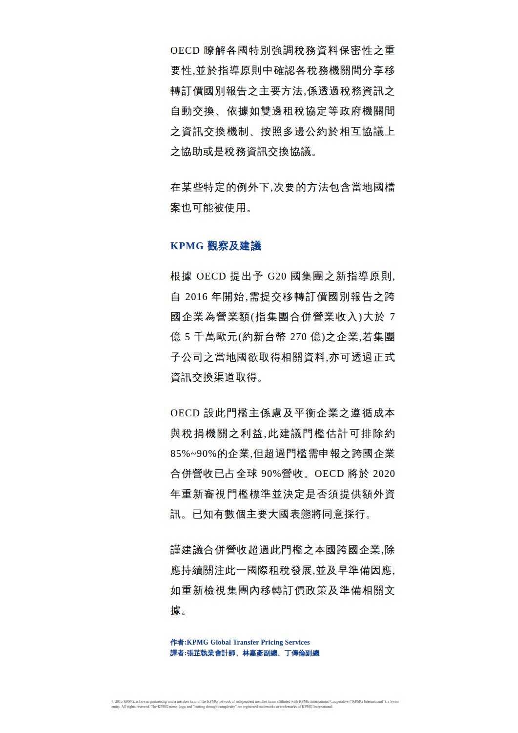OECD 瞭解各國特別強調稅務資料保密性之重要性,並於指導原則中確認各稅務機關間分享移轉訂價國別報告之主要方法,係透過稅務資訊之自動交換、依據如雙邊租稅協定等政府機關間之資訊交換機制、按照多邊公約於相互協議上之協助或是稅務資訊交換協議。
在某些特定的例外下,次要的方法包含當地國檔案也可能被使用。
KPMG 觀察及建議
根據 OECD 提出予 G20 國集團之新指導原則,自 2016 年開始,需提交移轉訂價國別報告之跨國企業為營業額(指集團合併營業收入)大於 7 億 5 千萬歐元(約新台幣 270 億)之企業,若集團子公司之當地國欲取得相關資料,亦可透過正式資訊交換渠道取得。
OECD 設此門檻主係慮及平衡企業之遵循成本與稅捐機關之利益,此建議門檻估計可排除約 85%~90%的企業,但超過門檻需申報之跨國企業合併營收已占全球 90%營收。OECD 將於 2020 年重新審視門檻標準並決定是否須提供額外資訊。已知有數個主要大國表態將同意採行。
謹建議合併營收超過此門檻之本國跨國企業,除應持續關注此一國際租稅發展,並及早準備因應,如重新檢視集團內移轉訂價政策及準備相關文據。
作者:KPMG Global Transfer Pricing Services
譯者:張芷執業會計師、林嘉彥副總、丁傳倫副總
© 2015 KPMG, a Taiwan partnership and a member firm of the KPMG network of independent member firms affiliated with KPMG International Cooperative ("KPMG International"), a Swiss entity. All rights reserved. The KPMG name, logo and "cutting through complexity" are registered trademarks or trademarks of KPMG International.